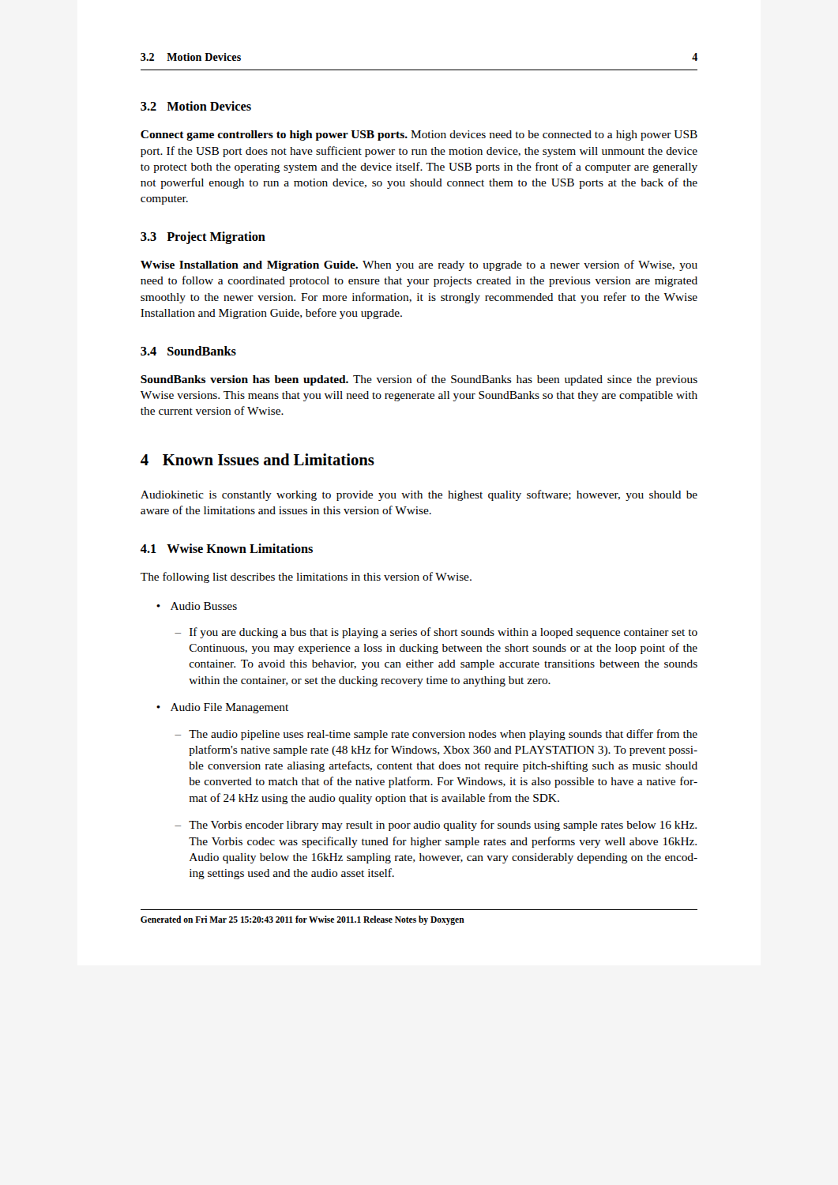3.2 Motion Devices 4
3.2 Motion Devices
Connect game controllers to high power USB ports. Motion devices need to be connected to a high power USB port. If the USB port does not have sufficient power to run the motion device, the system will unmount the device to protect both the operating system and the device itself. The USB ports in the front of a computer are generally not powerful enough to run a motion device, so you should connect them to the USB ports at the back of the computer.
3.3 Project Migration
Wwise Installation and Migration Guide. When you are ready to upgrade to a newer version of Wwise, you need to follow a coordinated protocol to ensure that your projects created in the previous version are migrated smoothly to the newer version. For more information, it is strongly recommended that you refer to the Wwise Installation and Migration Guide, before you upgrade.
3.4 SoundBanks
SoundBanks version has been updated. The version of the SoundBanks has been updated since the previous Wwise versions. This means that you will need to regenerate all your SoundBanks so that they are compatible with the current version of Wwise.
4 Known Issues and Limitations
Audiokinetic is constantly working to provide you with the highest quality software; however, you should be aware of the limitations and issues in this version of Wwise.
4.1 Wwise Known Limitations
The following list describes the limitations in this version of Wwise.
• Audio Busses
– If you are ducking a bus that is playing a series of short sounds within a looped sequence container set to Continuous, you may experience a loss in ducking between the short sounds or at the loop point of the container. To avoid this behavior, you can either add sample accurate transitions between the sounds within the container, or set the ducking recovery time to anything but zero.
• Audio File Management
– The audio pipeline uses real-time sample rate conversion nodes when playing sounds that differ from the platform's native sample rate (48 kHz for Windows, Xbox 360 and PLAYSTATION 3). To prevent possible conversion rate aliasing artefacts, content that does not require pitch-shifting such as music should be converted to match that of the native platform. For Windows, it is also possible to have a native format of 24 kHz using the audio quality option that is available from the SDK.
– The Vorbis encoder library may result in poor audio quality for sounds using sample rates below 16 kHz. The Vorbis codec was specifically tuned for higher sample rates and performs very well above 16kHz. Audio quality below the 16kHz sampling rate, however, can vary considerably depending on the encoding settings used and the audio asset itself.
Generated on Fri Mar 25 15:20:43 2011 for Wwise 2011.1 Release Notes by Doxygen